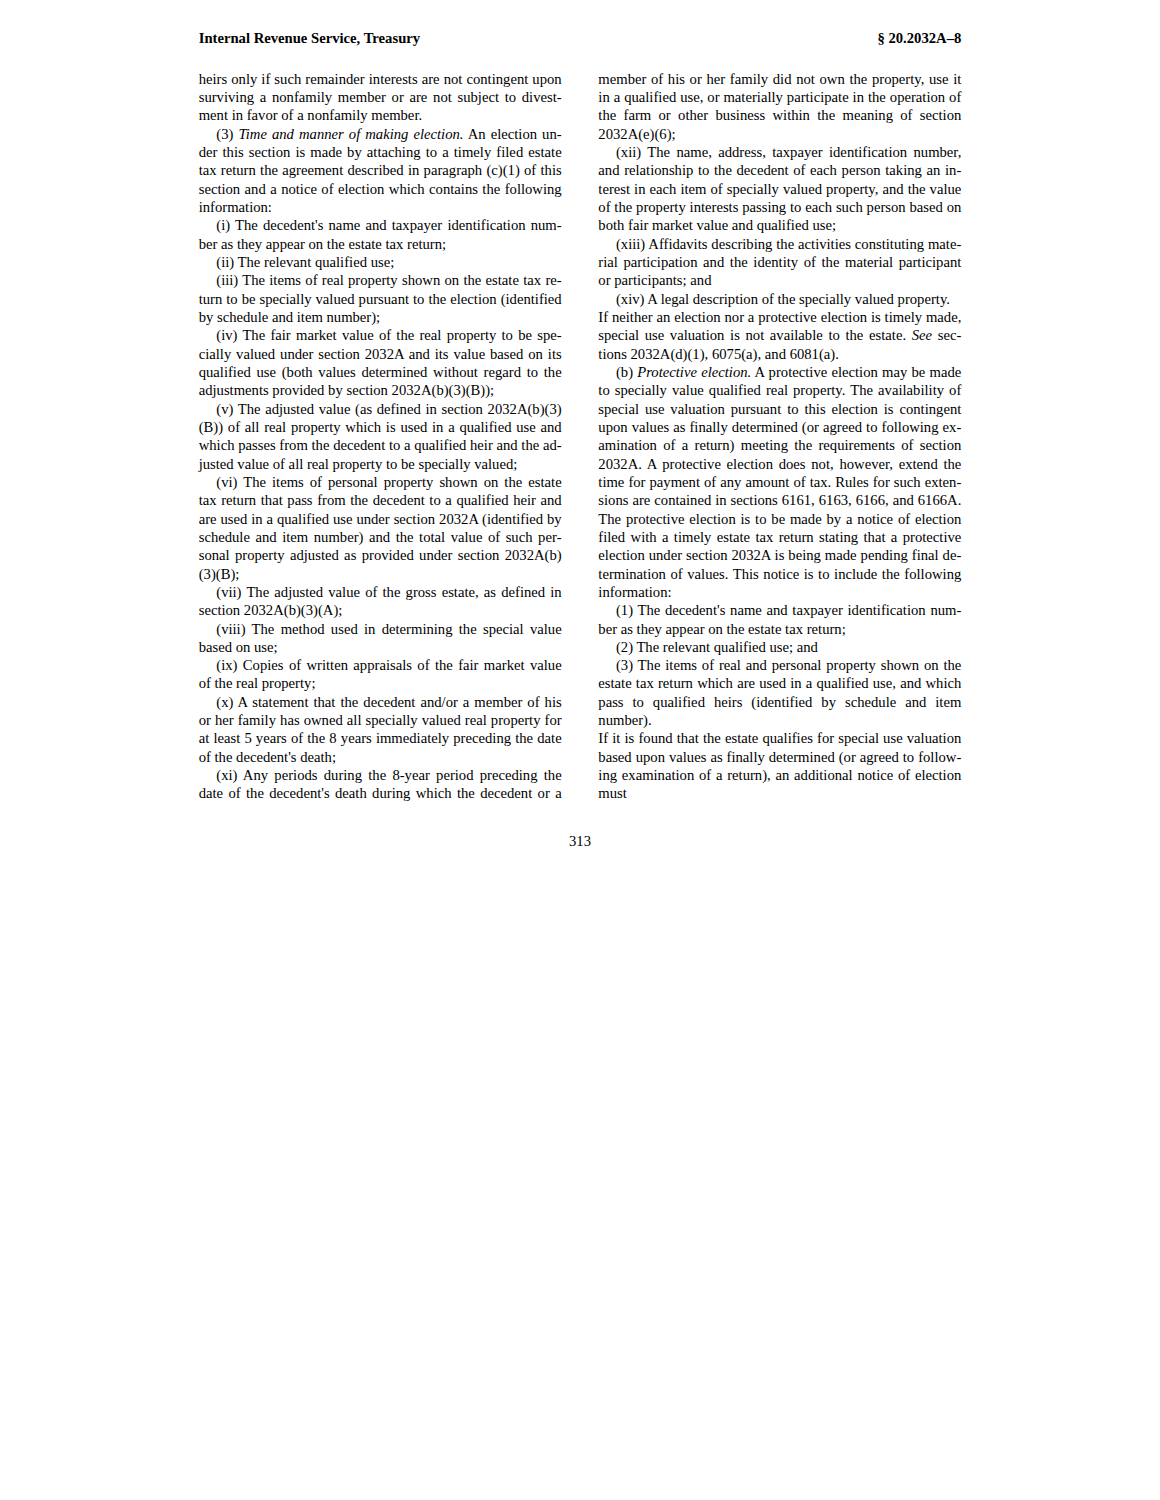Internal Revenue Service, Treasury § 20.2032A–8
heirs only if such remainder interests are not contingent upon surviving a nonfamily member or are not subject to divestment in favor of a nonfamily member.
(3) Time and manner of making election. An election under this section is made by attaching to a timely filed estate tax return the agreement described in paragraph (c)(1) of this section and a notice of election which contains the following information:
(i) The decedent's name and taxpayer identification number as they appear on the estate tax return;
(ii) The relevant qualified use;
(iii) The items of real property shown on the estate tax return to be specially valued pursuant to the election (identified by schedule and item number);
(iv) The fair market value of the real property to be specially valued under section 2032A and its value based on its qualified use (both values determined without regard to the adjustments provided by section 2032A(b)(3)(B));
(v) The adjusted value (as defined in section 2032A(b)(3)(B)) of all real property which is used in a qualified use and which passes from the decedent to a qualified heir and the adjusted value of all real property to be specially valued;
(vi) The items of personal property shown on the estate tax return that pass from the decedent to a qualified heir and are used in a qualified use under section 2032A (identified by schedule and item number) and the total value of such personal property adjusted as provided under section 2032A(b)(3)(B);
(vii) The adjusted value of the gross estate, as defined in section 2032A(b)(3)(A);
(viii) The method used in determining the special value based on use;
(ix) Copies of written appraisals of the fair market value of the real property;
(x) A statement that the decedent and/or a member of his or her family has owned all specially valued real property for at least 5 years of the 8 years immediately preceding the date of the decedent's death;
(xi) Any periods during the 8-year period preceding the date of the decedent's death during which the decedent or a member of his or her family did not own the property, use it in a qualified use, or materially participate in the operation of the farm or other business within the meaning of section 2032A(e)(6);
(xii) The name, address, taxpayer identification number, and relationship to the decedent of each person taking an interest in each item of specially valued property, and the value of the property interests passing to each such person based on both fair market value and qualified use;
(xiii) Affidavits describing the activities constituting material participation and the identity of the material participant or participants; and
(xiv) A legal description of the specially valued property.
If neither an election nor a protective election is timely made, special use valuation is not available to the estate. See sections 2032A(d)(1), 6075(a), and 6081(a).
(b) Protective election. A protective election may be made to specially value qualified real property. The availability of special use valuation pursuant to this election is contingent upon values as finally determined (or agreed to following examination of a return) meeting the requirements of section 2032A. A protective election does not, however, extend the time for payment of any amount of tax. Rules for such extensions are contained in sections 6161, 6163, 6166, and 6166A. The protective election is to be made by a notice of election filed with a timely estate tax return stating that a protective election under section 2032A is being made pending final determination of values. This notice is to include the following information:
(1) The decedent's name and taxpayer identification number as they appear on the estate tax return;
(2) The relevant qualified use; and
(3) The items of real and personal property shown on the estate tax return which are used in a qualified use, and which pass to qualified heirs (identified by schedule and item number).
If it is found that the estate qualifies for special use valuation based upon values as finally determined (or agreed to following examination of a return), an additional notice of election must
313